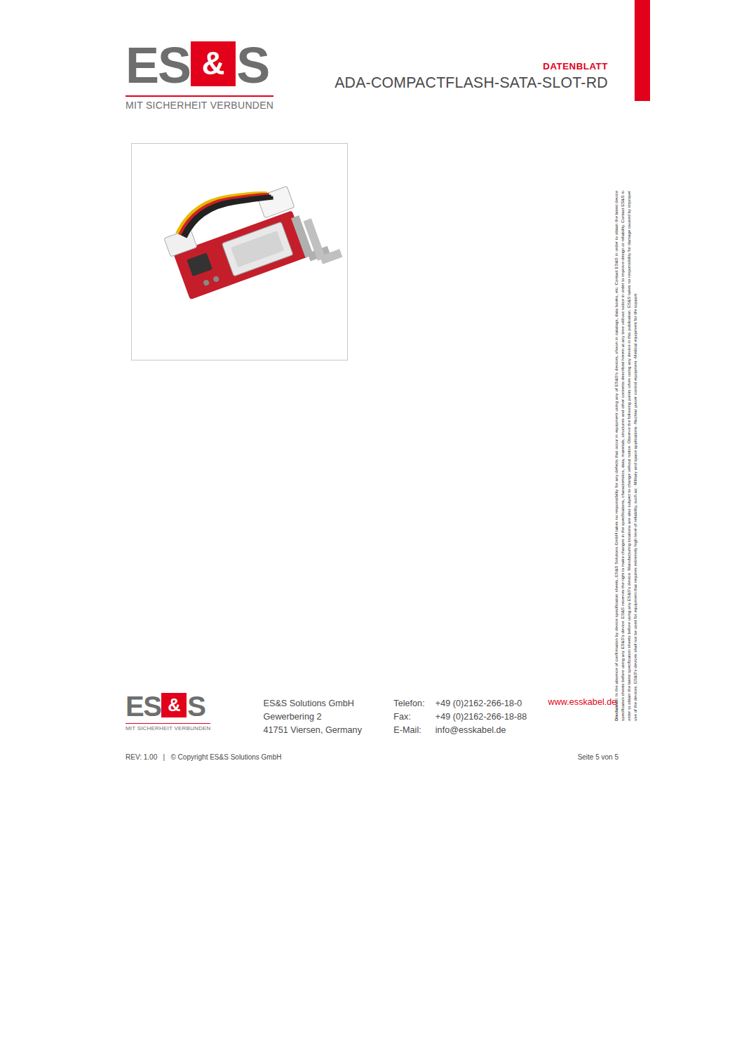ES&S
MIT SICHERHEIT VERBUNDEN
DATENBLATT
ADA-COMPACTFLASH-SATA-SLOT-RD
Disclaimer: In the absence of confirmation by device specification sheets, ES&S Solutions GmbH takes no responsibility for any defects that occur in equipment using any of ES&S's devices, shown in catalogs, data books, etc. Contact ES&S in order to obtain the latest device specification sheets before using any ES&S's device. ES&S reserves the right to make changes in the specifications, characteristics, data, materials, structures and other contents described herein at any time without notice in order to improve design or reliability. Contact ES&S in order to obtain the latest specification sheets before using any ES&S's device. Manufacturing locations are also subject to change without notice. Observe the following points when using any device in this publication. ES&S takes no responsibility for damage caused by improper use of the devices. ES&S's devices shall not be used for equipment that requires extremely high level of reliability, such as: -Military and space applications -Nuclear power control equipment -Medical equipment for life support
ES&S
MIT SICHERHEIT VERBUNDEN
ES&S Solutions GmbH
Gewerbering 2
41751 Viersen, Germany
Telefon:
Fax:
E-Mail:
+49 (0)2162-266-18-0
+49 (0)2162-266-18-88
info@esskabel.de
www.esskabel.de
REV: 1.00 | © Copyright ES&S Solutions GmbH
Seite 5 von 5